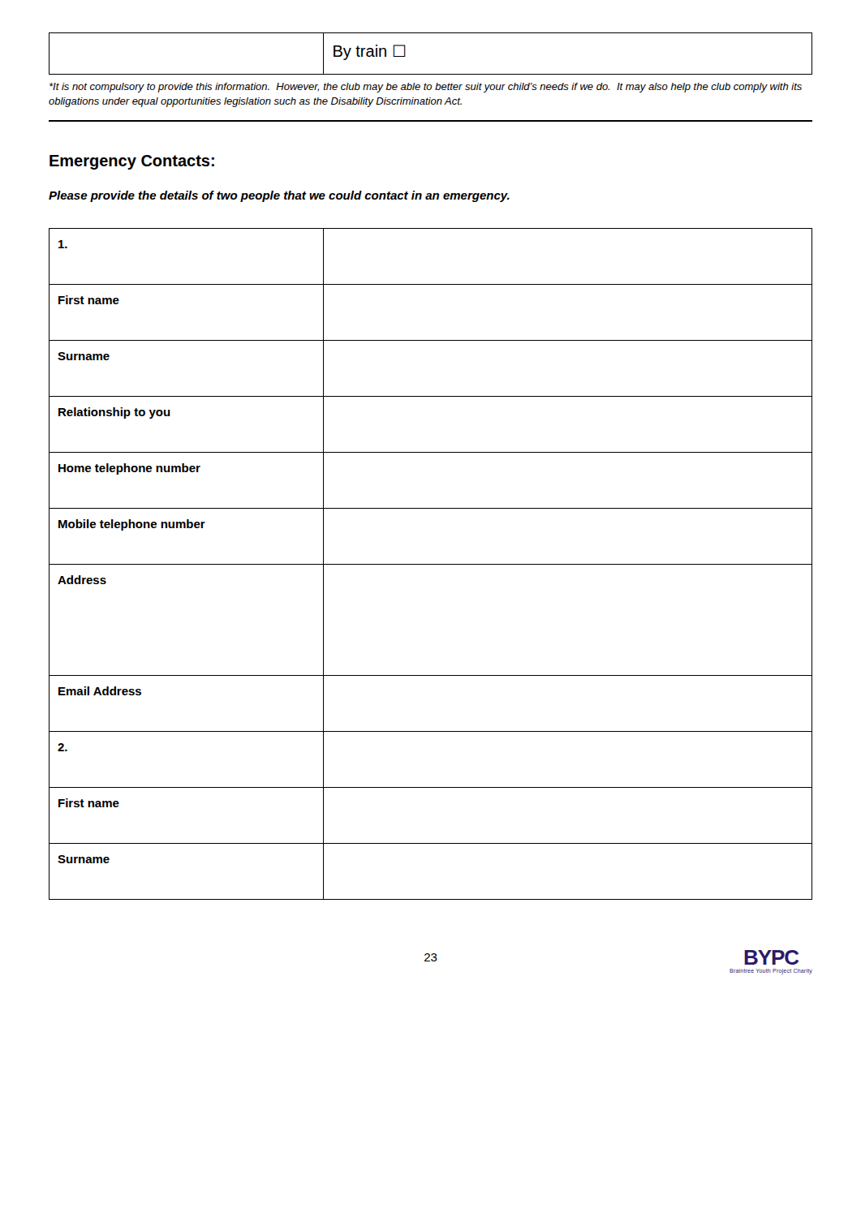| | By train ☐ |
*It is not compulsory to provide this information. However, the club may be able to better suit your child’s needs if we do. It may also help the club comply with its obligations under equal opportunities legislation such as the Disability Discrimination Act.
Emergency Contacts:
Please provide the details of two people that we could contact in an emergency.
| 1. | |
| First name | |
| Surname | |
| Relationship to you | |
| Home telephone number | |
| Mobile telephone number | |
| Address | |
| Email Address | |
| 2. | |
| First name | |
| Surname | |
23
BYPC
Braintree Youth Project Charity